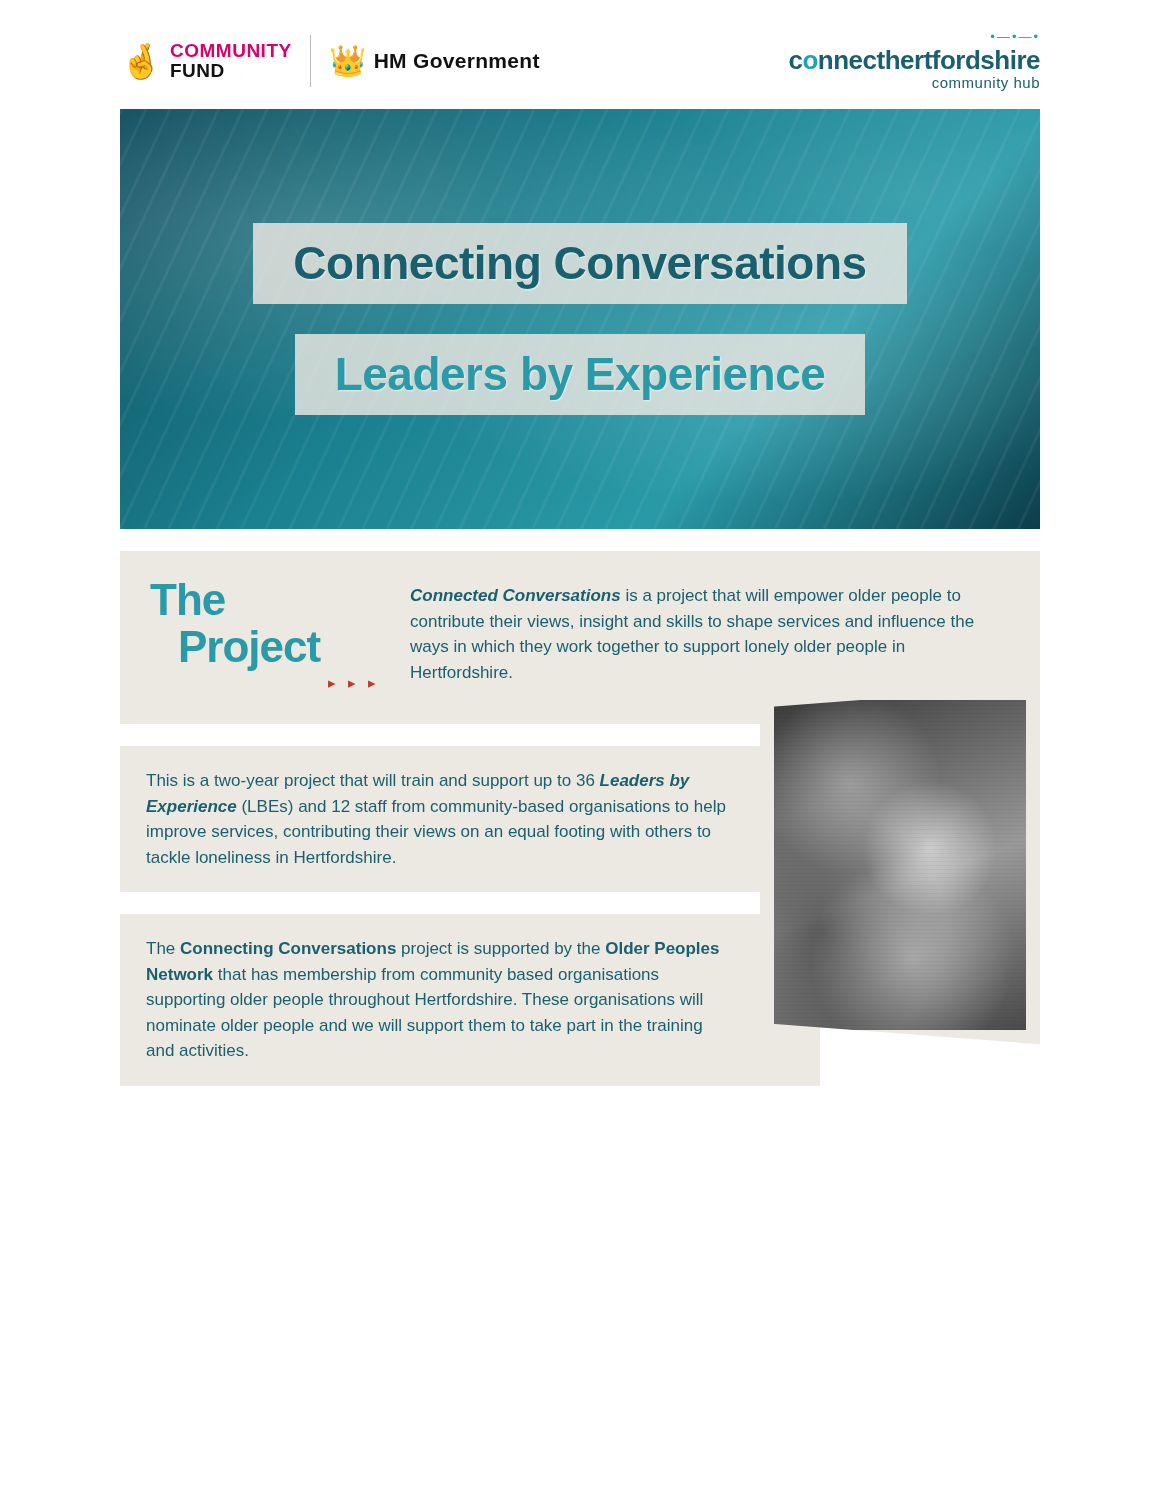🤞
COMMUNITY FUND
👑
HM Government
•—•—•
connecthertfordshire
community hub
Connecting Conversations
Leaders by Experience
TheProject
▸ ▸ ▸
Connected Conversations is a project that will empower older people to contribute their views, insight and skills to shape services and influence the ways in which they work together to support lonely older people in Hertfordshire.
This is a two-year project that will train and support up to 36 Leaders by Experience (LBEs) and 12 staff from community-based organisations to help improve services, contributing their views on an equal footing with others to tackle loneliness in Hertfordshire.
The Connecting Conversations project is supported by the Older Peoples Network that has membership from community based organisations supporting older people throughout Hertfordshire. These organisations will nominate older people and we will support them to take part in the training and activities.